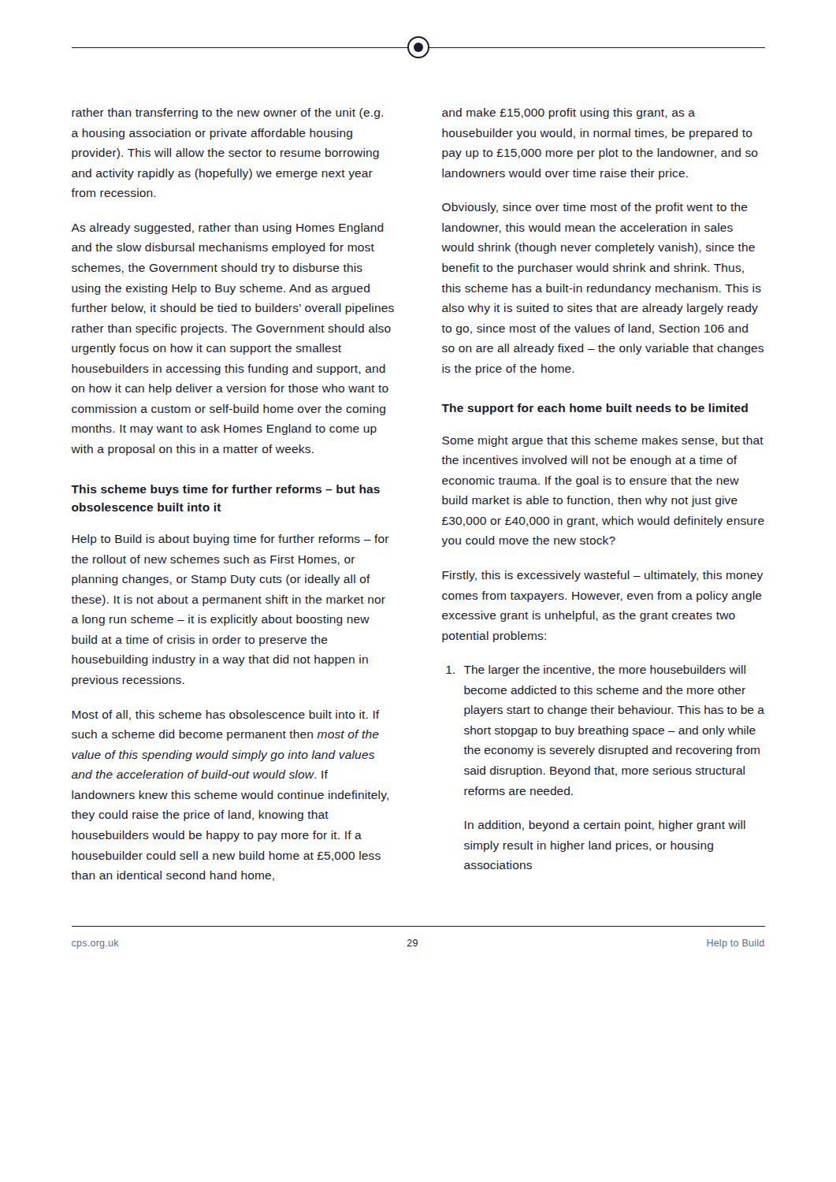rather than transferring to the new owner of the unit (e.g. a housing association or private affordable housing provider). This will allow the sector to resume borrowing and activity rapidly as (hopefully) we emerge next year from recession.
As already suggested, rather than using Homes England and the slow disbursal mechanisms employed for most schemes, the Government should try to disburse this using the existing Help to Buy scheme. And as argued further below, it should be tied to builders’ overall pipelines rather than specific projects. The Government should also urgently focus on how it can support the smallest housebuilders in accessing this funding and support, and on how it can help deliver a version for those who want to commission a custom or self-build home over the coming months. It may want to ask Homes England to come up with a proposal on this in a matter of weeks.
This scheme buys time for further reforms – but has obsolescence built into it
Help to Build is about buying time for further reforms – for the rollout of new schemes such as First Homes, or planning changes, or Stamp Duty cuts (or ideally all of these). It is not about a permanent shift in the market nor a long run scheme – it is explicitly about boosting new build at a time of crisis in order to preserve the housebuilding industry in a way that did not happen in previous recessions.
Most of all, this scheme has obsolescence built into it. If such a scheme did become permanent then most of the value of this spending would simply go into land values and the acceleration of build-out would slow. If landowners knew this scheme would continue indefinitely, they could raise the price of land, knowing that housebuilders would be happy to pay more for it. If a housebuilder could sell a new build home at £5,000 less than an identical second hand home,
and make £15,000 profit using this grant, as a housebuilder you would, in normal times, be prepared to pay up to £15,000 more per plot to the landowner, and so landowners would over time raise their price.
Obviously, since over time most of the profit went to the landowner, this would mean the acceleration in sales would shrink (though never completely vanish), since the benefit to the purchaser would shrink and shrink. Thus, this scheme has a built-in redundancy mechanism. This is also why it is suited to sites that are already largely ready to go, since most of the values of land, Section 106 and so on are all already fixed – the only variable that changes is the price of the home.
The support for each home built needs to be limited
Some might argue that this scheme makes sense, but that the incentives involved will not be enough at a time of economic trauma. If the goal is to ensure that the new build market is able to function, then why not just give £30,000 or £40,000 in grant, which would definitely ensure you could move the new stock?
Firstly, this is excessively wasteful – ultimately, this money comes from taxpayers. However, even from a policy angle excessive grant is unhelpful, as the grant creates two potential problems:
The larger the incentive, the more housebuilders will become addicted to this scheme and the more other players start to change their behaviour. This has to be a short stopgap to buy breathing space – and only while the economy is severely disrupted and recovering from said disruption. Beyond that, more serious structural reforms are needed.
In addition, beyond a certain point, higher grant will simply result in higher land prices, or housing associations
cps.org.uk
29
Help to Build